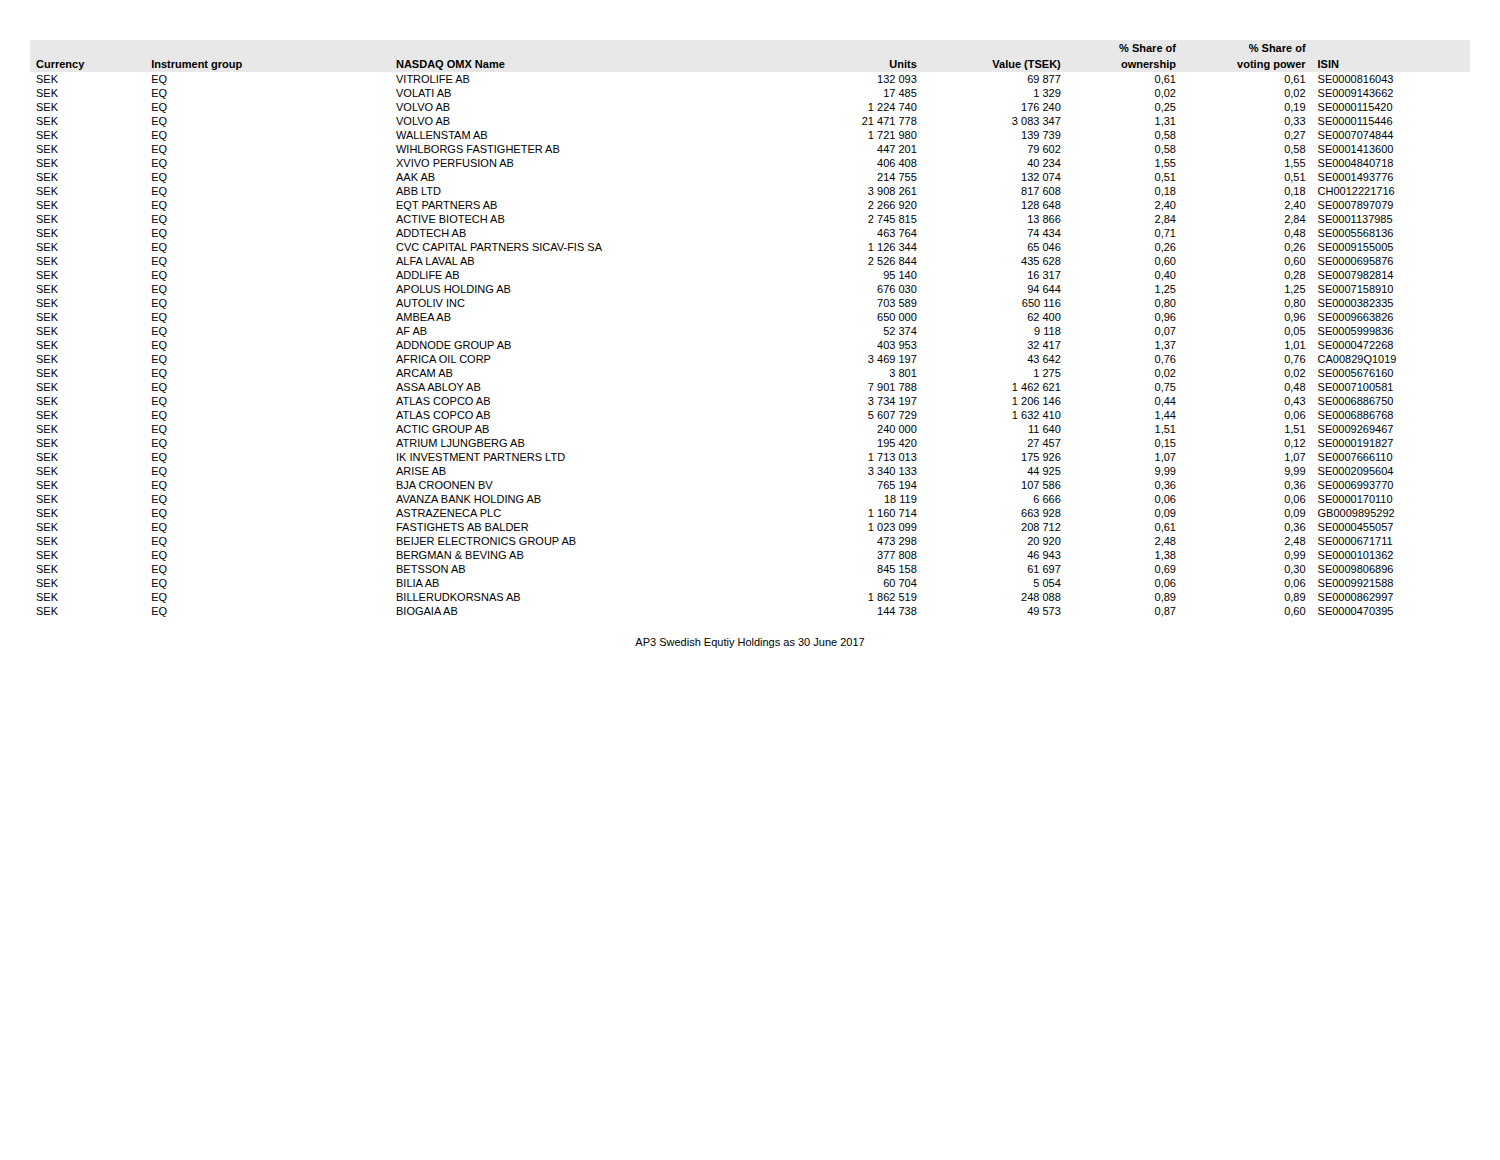| | | | | | % Share of | % Share of | |
| --- | --- | --- | --- | --- | --- | --- | --- |
| Currency | Instrument group | NASDAQ OMX Name | Units | Value (TSEK) | ownership | voting power | ISIN |
| SEK | EQ | VITROLIFE AB | 132 093 | 69 877 | 0,61 | 0,61 | SE0000816043 |
| SEK | EQ | VOLATI AB | 17 485 | 1 329 | 0,02 | 0,02 | SE0009143662 |
| SEK | EQ | VOLVO AB | 1 224 740 | 176 240 | 0,25 | 0,19 | SE0000115420 |
| SEK | EQ | VOLVO AB | 21 471 778 | 3 083 347 | 1,31 | 0,33 | SE0000115446 |
| SEK | EQ | WALLENSTAM AB | 1 721 980 | 139 739 | 0,58 | 0,27 | SE0007074844 |
| SEK | EQ | WIHLBORGS FASTIGHETER AB | 447 201 | 79 602 | 0,58 | 0,58 | SE0001413600 |
| SEK | EQ | XVIVO PERFUSION AB | 406 408 | 40 234 | 1,55 | 1,55 | SE0004840718 |
| SEK | EQ | AAK AB | 214 755 | 132 074 | 0,51 | 0,51 | SE0001493776 |
| SEK | EQ | ABB LTD | 3 908 261 | 817 608 | 0,18 | 0,18 | CH0012221716 |
| SEK | EQ | EQT PARTNERS AB | 2 266 920 | 128 648 | 2,40 | 2,40 | SE0007897079 |
| SEK | EQ | ACTIVE BIOTECH AB | 2 745 815 | 13 866 | 2,84 | 2,84 | SE0001137985 |
| SEK | EQ | ADDTECH AB | 463 764 | 74 434 | 0,71 | 0,48 | SE0005568136 |
| SEK | EQ | CVC CAPITAL PARTNERS SICAV-FIS SA | 1 126 344 | 65 046 | 0,26 | 0,26 | SE0009155005 |
| SEK | EQ | ALFA LAVAL AB | 2 526 844 | 435 628 | 0,60 | 0,60 | SE0000695876 |
| SEK | EQ | ADDLIFE AB | 95 140 | 16 317 | 0,40 | 0,28 | SE0007982814 |
| SEK | EQ | APOLUS HOLDING AB | 676 030 | 94 644 | 1,25 | 1,25 | SE0007158910 |
| SEK | EQ | AUTOLIV INC | 703 589 | 650 116 | 0,80 | 0,80 | SE0000382335 |
| SEK | EQ | AMBEA AB | 650 000 | 62 400 | 0,96 | 0,96 | SE0009663826 |
| SEK | EQ | AF AB | 52 374 | 9 118 | 0,07 | 0,05 | SE0005999836 |
| SEK | EQ | ADDNODE GROUP AB | 403 953 | 32 417 | 1,37 | 1,01 | SE0000472268 |
| SEK | EQ | AFRICA OIL CORP | 3 469 197 | 43 642 | 0,76 | 0,76 | CA00829Q1019 |
| SEK | EQ | ARCAM AB | 3 801 | 1 275 | 0,02 | 0,02 | SE0005676160 |
| SEK | EQ | ASSA ABLOY AB | 7 901 788 | 1 462 621 | 0,75 | 0,48 | SE0007100581 |
| SEK | EQ | ATLAS COPCO AB | 3 734 197 | 1 206 146 | 0,44 | 0,43 | SE0006886750 |
| SEK | EQ | ATLAS COPCO AB | 5 607 729 | 1 632 410 | 1,44 | 0,06 | SE0006886768 |
| SEK | EQ | ACTIC GROUP AB | 240 000 | 11 640 | 1,51 | 1,51 | SE0009269467 |
| SEK | EQ | ATRIUM LJUNGBERG AB | 195 420 | 27 457 | 0,15 | 0,12 | SE0000191827 |
| SEK | EQ | IK INVESTMENT PARTNERS LTD | 1 713 013 | 175 926 | 1,07 | 1,07 | SE0007666110 |
| SEK | EQ | ARISE AB | 3 340 133 | 44 925 | 9,99 | 9,99 | SE0002095604 |
| SEK | EQ | BJA CROONEN BV | 765 194 | 107 586 | 0,36 | 0,36 | SE0006993770 |
| SEK | EQ | AVANZA BANK HOLDING AB | 18 119 | 6 666 | 0,06 | 0,06 | SE0000170110 |
| SEK | EQ | ASTRAZENECA PLC | 1 160 714 | 663 928 | 0,09 | 0,09 | GB0009895292 |
| SEK | EQ | FASTIGHETS AB BALDER | 1 023 099 | 208 712 | 0,61 | 0,36 | SE0000455057 |
| SEK | EQ | BEIJER ELECTRONICS GROUP AB | 473 298 | 20 920 | 2,48 | 2,48 | SE0000671711 |
| SEK | EQ | BERGMAN & BEVING AB | 377 808 | 46 943 | 1,38 | 0,99 | SE0000101362 |
| SEK | EQ | BETSSON AB | 845 158 | 61 697 | 0,69 | 0,30 | SE0009806896 |
| SEK | EQ | BILIA AB | 60 704 | 5 054 | 0,06 | 0,06 | SE0009921588 |
| SEK | EQ | BILLERUDKORSNAS AB | 1 862 519 | 248 088 | 0,89 | 0,89 | SE0000862997 |
| SEK | EQ | BIOGAIA AB | 144 738 | 49 573 | 0,87 | 0,60 | SE0000470395 |
AP3 Swedish Equtiy Holdings as 30 June 2017